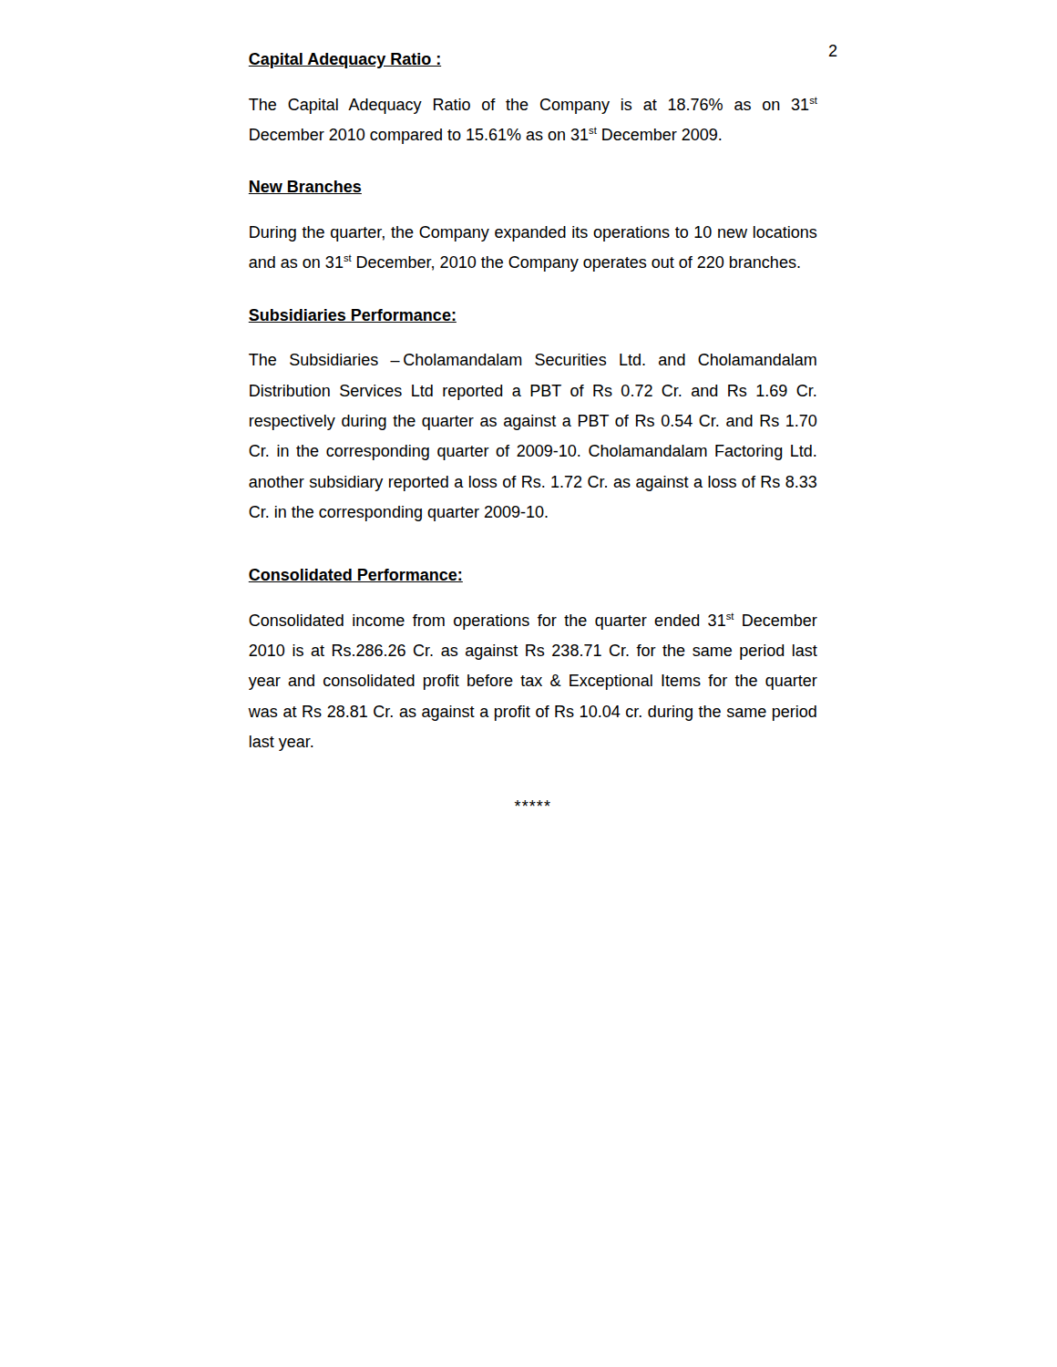2
Capital Adequacy Ratio :
The Capital Adequacy Ratio of the Company is at 18.76% as on 31st December 2010 compared to 15.61% as on 31st December 2009.
New Branches
During the quarter, the Company expanded its operations to 10 new locations and as on 31st December, 2010 the Company operates out of 220 branches.
Subsidiaries Performance:
The Subsidiaries – Cholamandalam Securities Ltd. and Cholamandalam Distribution Services Ltd reported a PBT of Rs 0.72 Cr. and Rs 1.69 Cr. respectively during the quarter as against a PBT of Rs 0.54 Cr. and Rs 1.70 Cr. in the corresponding quarter of 2009-10. Cholamandalam Factoring Ltd. another subsidiary reported a loss of Rs. 1.72 Cr. as against a loss of Rs 8.33 Cr. in the corresponding quarter 2009-10.
Consolidated Performance:
Consolidated income from operations for the quarter ended 31st December 2010 is at Rs.286.26 Cr. as against Rs 238.71 Cr. for the same period last year and consolidated profit before tax & Exceptional Items for the quarter was at Rs 28.81 Cr. as against a profit of Rs 10.04 cr. during the same period last year.
*****